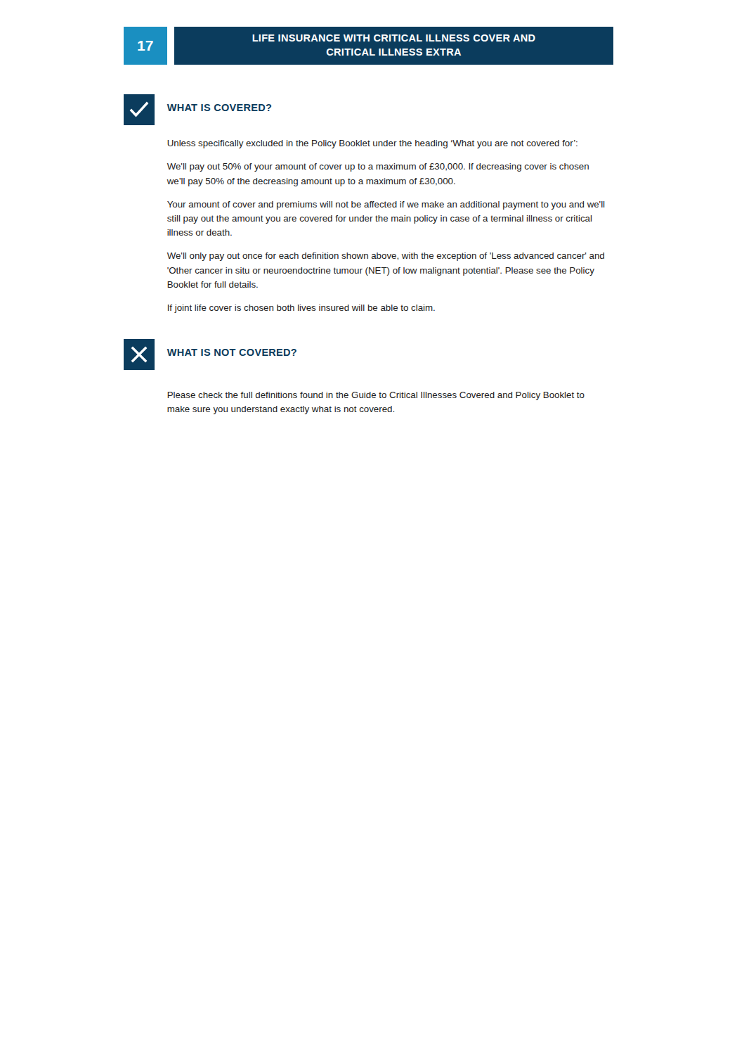17
LIFE INSURANCE WITH CRITICAL ILLNESS COVER AND
CRITICAL ILLNESS EXTRA
WHAT IS COVERED?
Unless specifically excluded in the Policy Booklet under the heading ‘What you are not covered for’:
We'll pay out 50% of your amount of cover up to a maximum of £30,000. If decreasing cover is chosen we’ll pay 50% of the decreasing amount up to a maximum of £30,000.
Your amount of cover and premiums will not be affected if we make an additional payment to you and we'll still pay out the amount you are covered for under the main policy in case of a terminal illness or critical illness or death.
We'll only pay out once for each definition shown above, with the exception of 'Less advanced cancer' and 'Other cancer in situ or neuroendoctrine tumour (NET) of low malignant potential'. Please see the Policy Booklet for full details.
If joint life cover is chosen both lives insured will be able to claim.
WHAT IS NOT COVERED?
Please check the full definitions found in the Guide to Critical Illnesses Covered and Policy Booklet to make sure you understand exactly what is not covered.